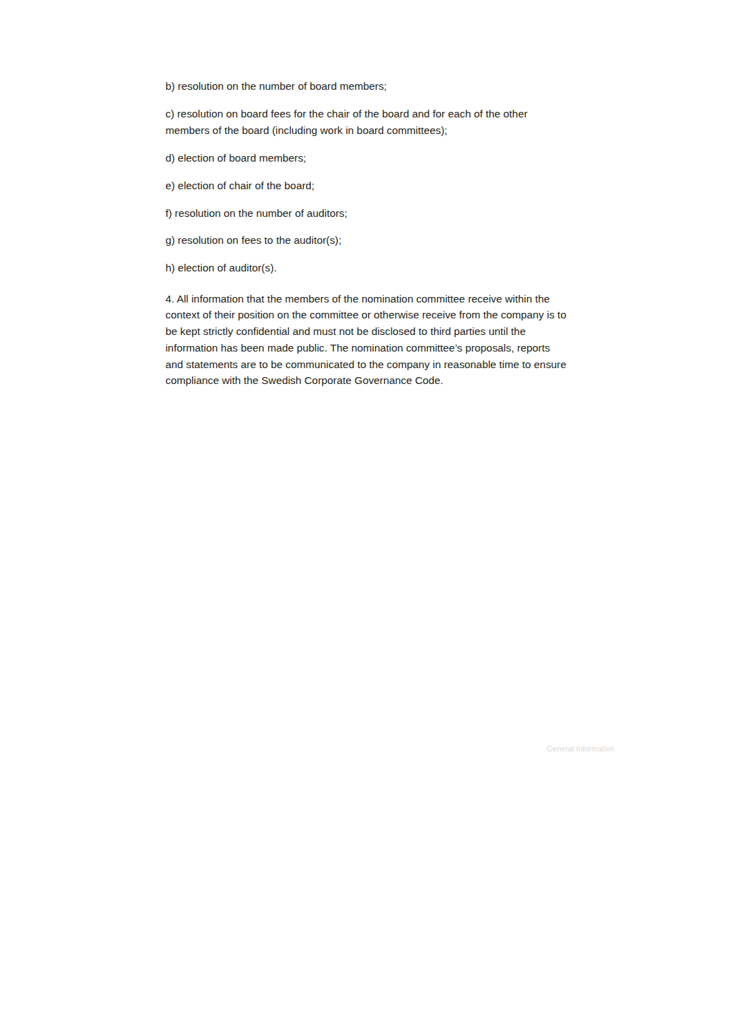b) resolution on the number of board members;
c) resolution on board fees for the chair of the board and for each of the other members of the board (including work in board committees);
d) election of board members;
e) election of chair of the board;
f) resolution on the number of auditors;
g) resolution on fees to the auditor(s);
h) election of auditor(s).
4. All information that the members of the nomination committee receive within the context of their position on the committee or otherwise receive from the company is to be kept strictly confidential and must not be disclosed to third parties until the information has been made public. The nomination committee’s proposals, reports and statements are to be communicated to the company in reasonable time to ensure compliance with the Swedish Corporate Governance Code.
General Information